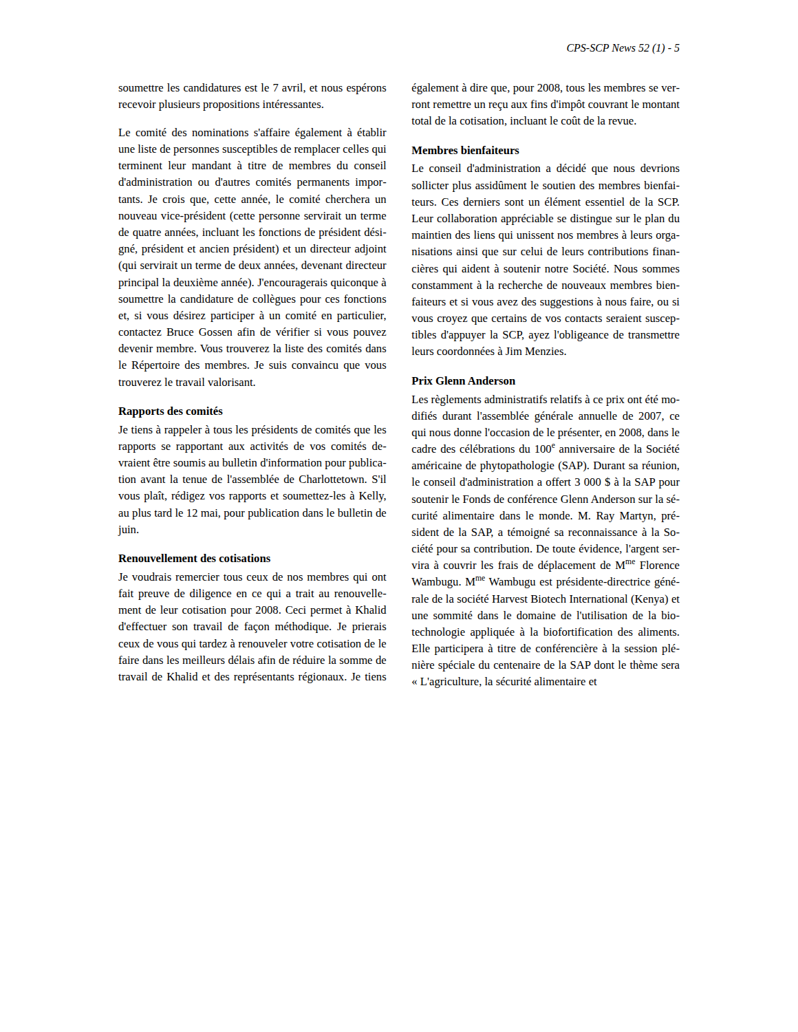CPS-SCP News 52 (1) - 5
soumettre les candidatures est le 7 avril, et nous espérons recevoir plusieurs propositions intéressantes.
Le comité des nominations s'affaire également à établir une liste de personnes susceptibles de remplacer celles qui terminent leur mandant à titre de membres du conseil d'administration ou d'autres comités permanents importants. Je crois que, cette année, le comité cherchera un nouveau vice-président (cette personne servirait un terme de quatre années, incluant les fonctions de président désigné, président et ancien président) et un directeur adjoint (qui servirait un terme de deux années, devenant directeur principal la deuxième année). J'encouragerais quiconque à soumettre la candidature de collègues pour ces fonctions et, si vous désirez participer à un comité en particulier, contactez Bruce Gossen afin de vérifier si vous pouvez devenir membre. Vous trouverez la liste des comités dans le Répertoire des membres. Je suis convaincu que vous trouverez le travail valorisant.
Rapports des comités
Je tiens à rappeler à tous les présidents de comités que les rapports se rapportant aux activités de vos comités devraient être soumis au bulletin d'information pour publication avant la tenue de l'assemblée de Charlottetown. S'il vous plaît, rédigez vos rapports et soumettez-les à Kelly, au plus tard le 12 mai, pour publication dans le bulletin de juin.
Renouvellement des cotisations
Je voudrais remercier tous ceux de nos membres qui ont fait preuve de diligence en ce qui a trait au renouvellement de leur cotisation pour 2008. Ceci permet à Khalid d'effectuer son travail de façon méthodique. Je prierais ceux de vous qui tardez à renouveler votre cotisation de le faire dans les meilleurs délais afin de réduire la somme de travail de Khalid et des représentants régionaux. Je tiens également à dire que, pour 2008, tous les membres se verront remettre un reçu aux fins d'impôt couvrant le montant total de la cotisation, incluant le coût de la revue.
Membres bienfaiteurs
Le conseil d'administration a décidé que nous devrions sollicter plus assidûment le soutien des membres bienfaiteurs. Ces derniers sont un élément essentiel de la SCP. Leur collaboration appréciable se distingue sur le plan du maintien des liens qui unissent nos membres à leurs organisations ainsi que sur celui de leurs contributions financières qui aident à soutenir notre Société. Nous sommes constamment à la recherche de nouveaux membres bienfaiteurs et si vous avez des suggestions à nous faire, ou si vous croyez que certains de vos contacts seraient susceptibles d'appuyer la SCP, ayez l'obligeance de transmettre leurs coordonnées à Jim Menzies.
Prix Glenn Anderson
Les règlements administratifs relatifs à ce prix ont été modifiés durant l'assemblée générale annuelle de 2007, ce qui nous donne l'occasion de le présenter, en 2008, dans le cadre des célébrations du 100e anniversaire de la Société américaine de phytopathologie (SAP). Durant sa réunion, le conseil d'administration a offert 3 000 $ à la SAP pour soutenir le Fonds de conférence Glenn Anderson sur la sécurité alimentaire dans le monde. M. Ray Martyn, président de la SAP, a témoigné sa reconnaissance à la Société pour sa contribution. De toute évidence, l'argent servira à couvrir les frais de déplacement de Mme Florence Wambugu. Mme Wambugu est présidente-directrice générale de la société Harvest Biotech International (Kenya) et une sommité dans le domaine de l'utilisation de la biotechnologie appliquée à la biofortification des aliments. Elle participera à titre de conférencière à la session plénière spéciale du centenaire de la SAP dont le thème sera « L'agriculture, la sécurité alimentaire et